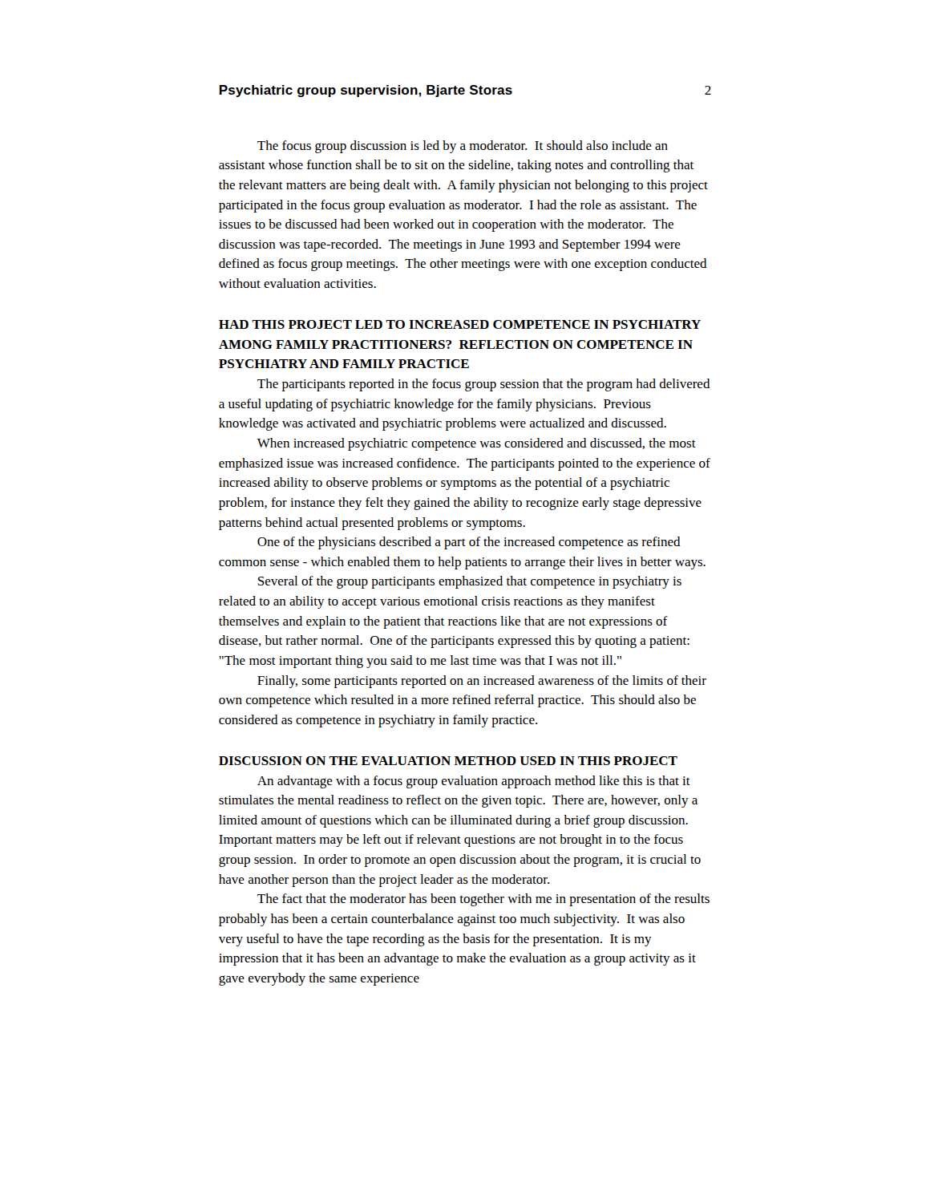Psychiatric group supervision, Bjarte Storas
2
The focus group discussion is led by a moderator. It should also include an assistant whose function shall be to sit on the sideline, taking notes and controlling that the relevant matters are being dealt with. A family physician not belonging to this project participated in the focus group evaluation as moderator. I had the role as assistant. The issues to be discussed had been worked out in cooperation with the moderator. The discussion was tape-recorded. The meetings in June 1993 and September 1994 were defined as focus group meetings. The other meetings were with one exception conducted without evaluation activities.
Had this project led to increased competence in psychiatry among family practitioners? Reflection on competence in psychiatry and family practice
The participants reported in the focus group session that the program had delivered a useful updating of psychiatric knowledge for the family physicians. Previous knowledge was activated and psychiatric problems were actualized and discussed.
When increased psychiatric competence was considered and discussed, the most emphasized issue was increased confidence. The participants pointed to the experience of increased ability to observe problems or symptoms as the potential of a psychiatric problem, for instance they felt they gained the ability to recognize early stage depressive patterns behind actual presented problems or symptoms.
One of the physicians described a part of the increased competence as refined common sense - which enabled them to help patients to arrange their lives in better ways.
Several of the group participants emphasized that competence in psychiatry is related to an ability to accept various emotional crisis reactions as they manifest themselves and explain to the patient that reactions like that are not expressions of disease, but rather normal. One of the participants expressed this by quoting a patient: "The most important thing you said to me last time was that I was not ill."
Finally, some participants reported on an increased awareness of the limits of their own competence which resulted in a more refined referral practice. This should also be considered as competence in psychiatry in family practice.
Discussion on the evaluation method used in this project
An advantage with a focus group evaluation approach method like this is that it stimulates the mental readiness to reflect on the given topic. There are, however, only a limited amount of questions which can be illuminated during a brief group discussion. Important matters may be left out if relevant questions are not brought in to the focus group session. In order to promote an open discussion about the program, it is crucial to have another person than the project leader as the moderator.
The fact that the moderator has been together with me in presentation of the results probably has been a certain counterbalance against too much subjectivity. It was also very useful to have the tape recording as the basis for the presentation. It is my impression that it has been an advantage to make the evaluation as a group activity as it gave everybody the same experience